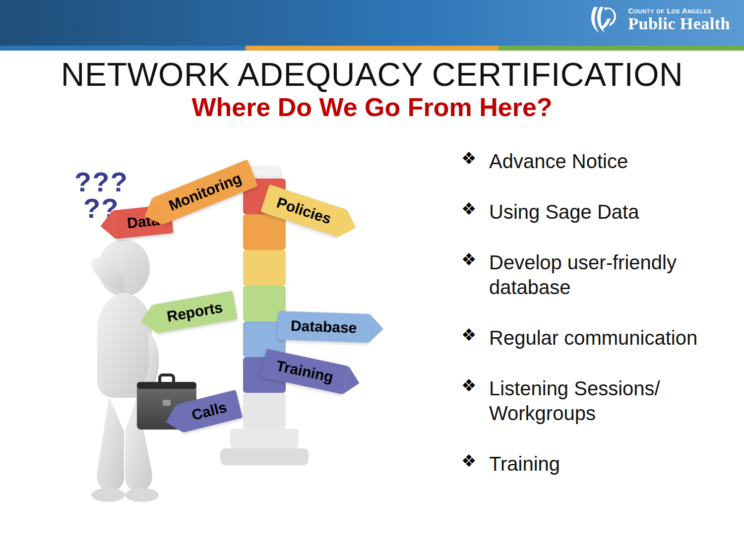County of Los Angeles
Public Health
Network Adequacy Certification
Where Do We Go From Here?
???
??
Data
Monitoring
Policies
Reports
Database
Training
Calls
Advance Notice
Using Sage Data
Develop user-friendly database
Regular communication
Listening Sessions/ Workgroups
Training